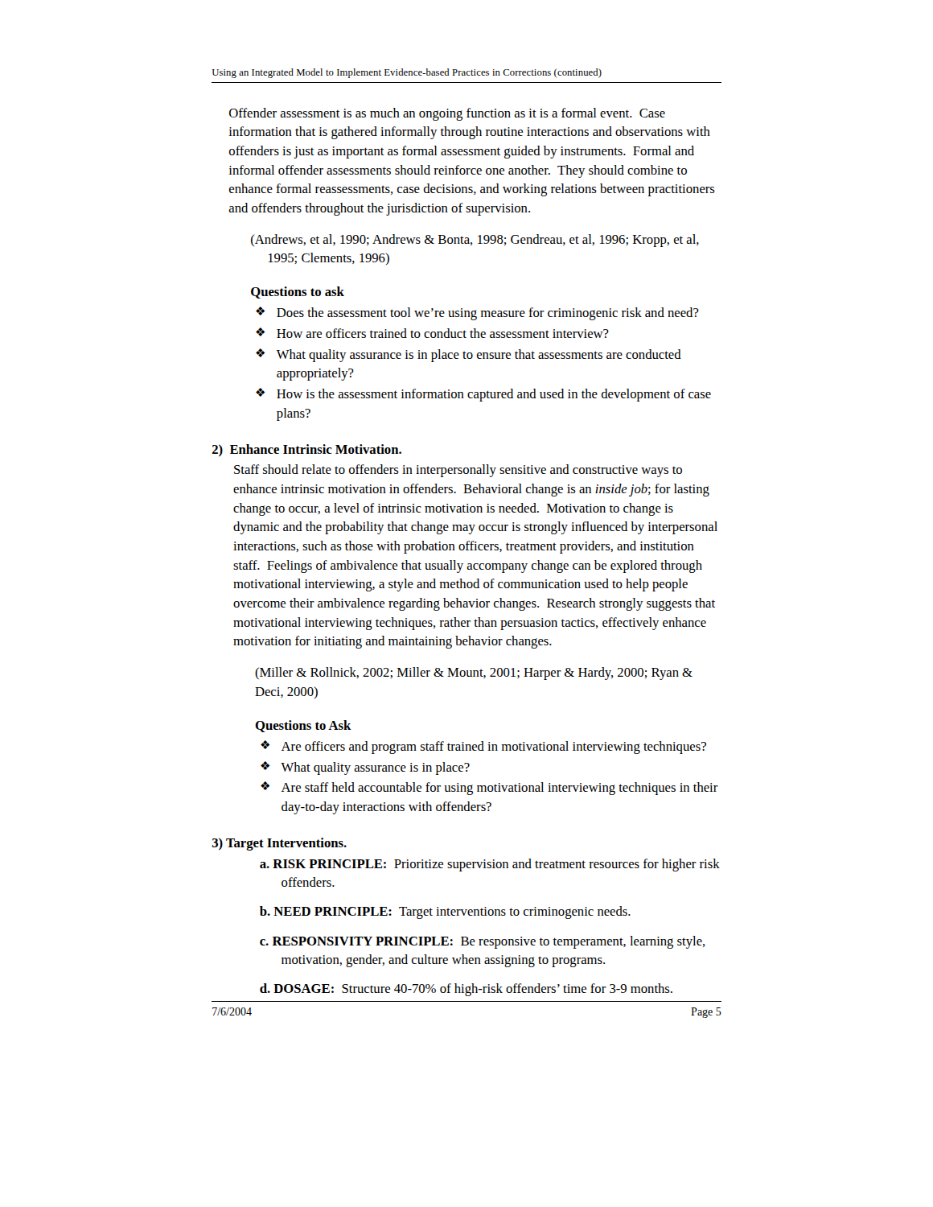Using an Integrated Model to Implement Evidence-based Practices in Corrections (continued)
Offender assessment is as much an ongoing function as it is a formal event. Case information that is gathered informally through routine interactions and observations with offenders is just as important as formal assessment guided by instruments. Formal and informal offender assessments should reinforce one another. They should combine to enhance formal reassessments, case decisions, and working relations between practitioners and offenders throughout the jurisdiction of supervision.
(Andrews, et al, 1990; Andrews & Bonta, 1998; Gendreau, et al, 1996; Kropp, et al, 1995; Clements, 1996)
Questions to ask
Does the assessment tool we’re using measure for criminogenic risk and need?
How are officers trained to conduct the assessment interview?
What quality assurance is in place to ensure that assessments are conducted appropriately?
How is the assessment information captured and used in the development of case plans?
2) Enhance Intrinsic Motivation.
Staff should relate to offenders in interpersonally sensitive and constructive ways to enhance intrinsic motivation in offenders. Behavioral change is an inside job; for lasting change to occur, a level of intrinsic motivation is needed. Motivation to change is dynamic and the probability that change may occur is strongly influenced by interpersonal interactions, such as those with probation officers, treatment providers, and institution staff. Feelings of ambivalence that usually accompany change can be explored through motivational interviewing, a style and method of communication used to help people overcome their ambivalence regarding behavior changes. Research strongly suggests that motivational interviewing techniques, rather than persuasion tactics, effectively enhance motivation for initiating and maintaining behavior changes.
(Miller & Rollnick, 2002; Miller & Mount, 2001; Harper & Hardy, 2000; Ryan & Deci, 2000)
Questions to Ask
Are officers and program staff trained in motivational interviewing techniques?
What quality assurance is in place?
Are staff held accountable for using motivational interviewing techniques in their day-to-day interactions with offenders?
3) Target Interventions.
a. RISK PRINCIPLE: Prioritize supervision and treatment resources for higher risk offenders.
b. NEED PRINCIPLE: Target interventions to criminogenic needs.
c. RESPONSIVITY PRINCIPLE: Be responsive to temperament, learning style, motivation, gender, and culture when assigning to programs.
d. DOSAGE: Structure 40-70% of high-risk offenders’ time for 3-9 months.
7/6/2004 Page 5